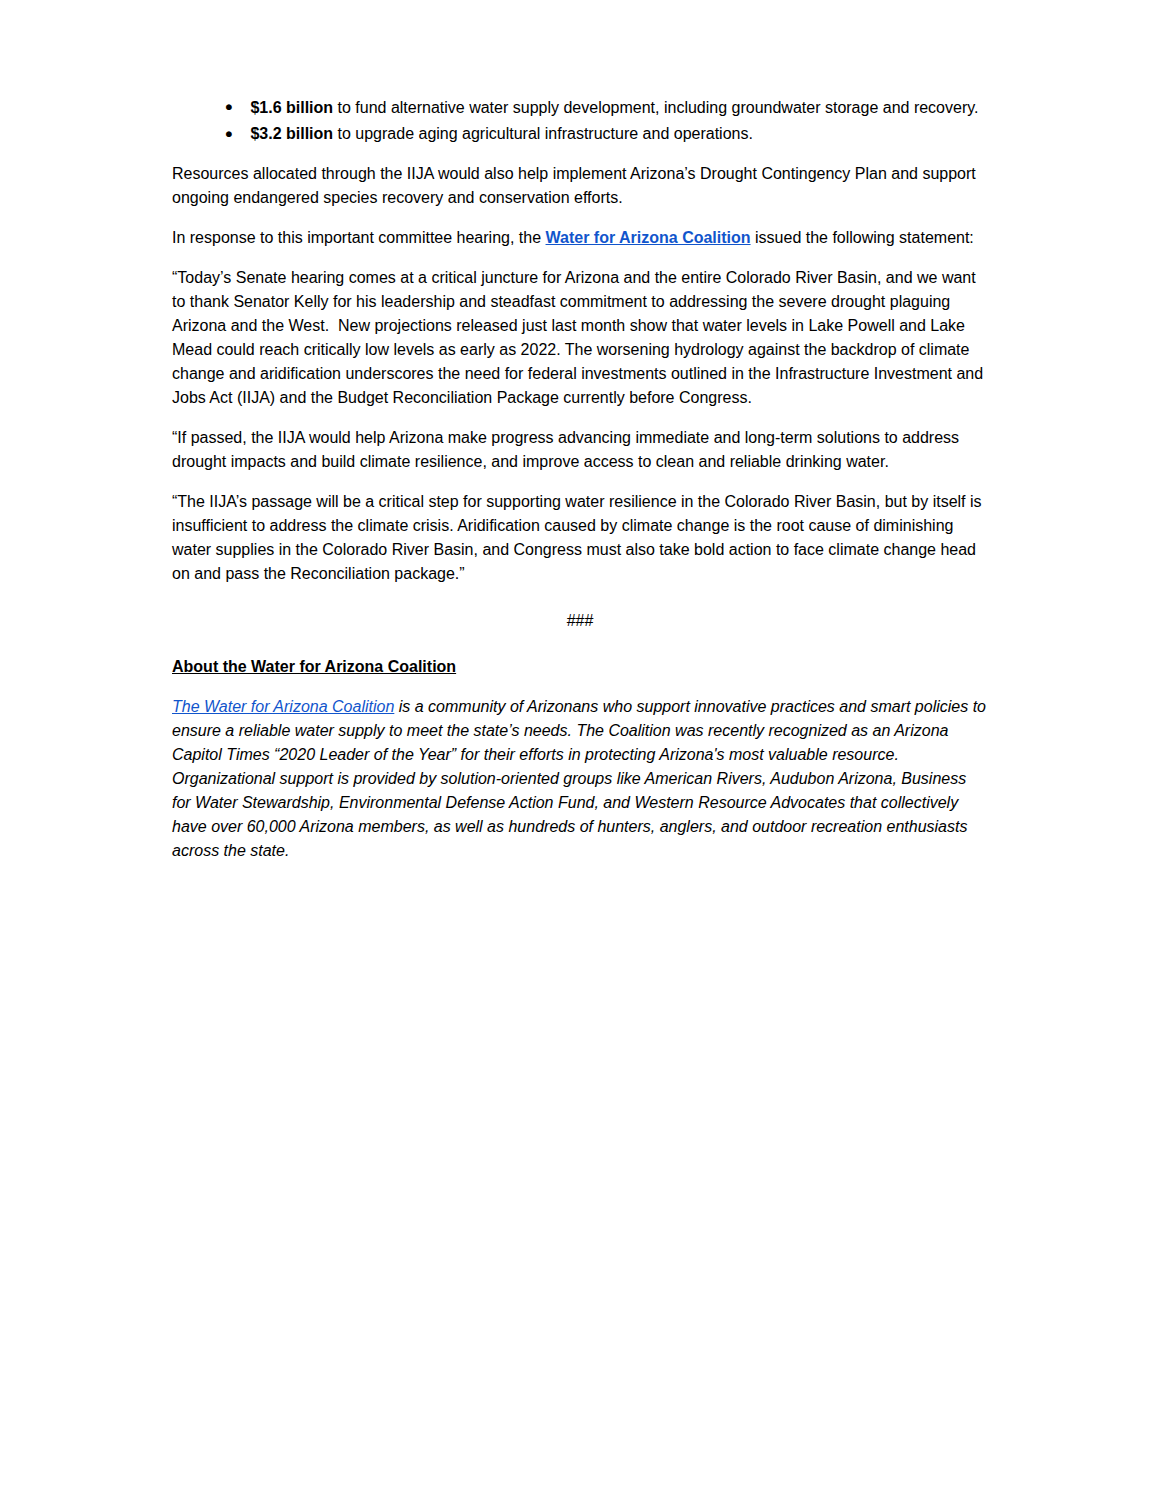$1.6 billion to fund alternative water supply development, including groundwater storage and recovery.
$3.2 billion to upgrade aging agricultural infrastructure and operations.
Resources allocated through the IIJA would also help implement Arizona’s Drought Contingency Plan and support ongoing endangered species recovery and conservation efforts.
In response to this important committee hearing, the Water for Arizona Coalition issued the following statement:
“Today’s Senate hearing comes at a critical juncture for Arizona and the entire Colorado River Basin, and we want to thank Senator Kelly for his leadership and steadfast commitment to addressing the severe drought plaguing Arizona and the West. New projections released just last month show that water levels in Lake Powell and Lake Mead could reach critically low levels as early as 2022. The worsening hydrology against the backdrop of climate change and aridification underscores the need for federal investments outlined in the Infrastructure Investment and Jobs Act (IIJA) and the Budget Reconciliation Package currently before Congress.
“If passed, the IIJA would help Arizona make progress advancing immediate and long-term solutions to address drought impacts and build climate resilience, and improve access to clean and reliable drinking water.
“The IIJA’s passage will be a critical step for supporting water resilience in the Colorado River Basin, but by itself is insufficient to address the climate crisis. Aridification caused by climate change is the root cause of diminishing water supplies in the Colorado River Basin, and Congress must also take bold action to face climate change head on and pass the Reconciliation package.”
###
About the Water for Arizona Coalition
The Water for Arizona Coalition is a community of Arizonans who support innovative practices and smart policies to ensure a reliable water supply to meet the state’s needs. The Coalition was recently recognized as an Arizona Capitol Times “2020 Leader of the Year” for their efforts in protecting Arizona's most valuable resource. Organizational support is provided by solution-oriented groups like American Rivers, Audubon Arizona, Business for Water Stewardship, Environmental Defense Action Fund, and Western Resource Advocates that collectively have over 60,000 Arizona members, as well as hundreds of hunters, anglers, and outdoor recreation enthusiasts across the state.